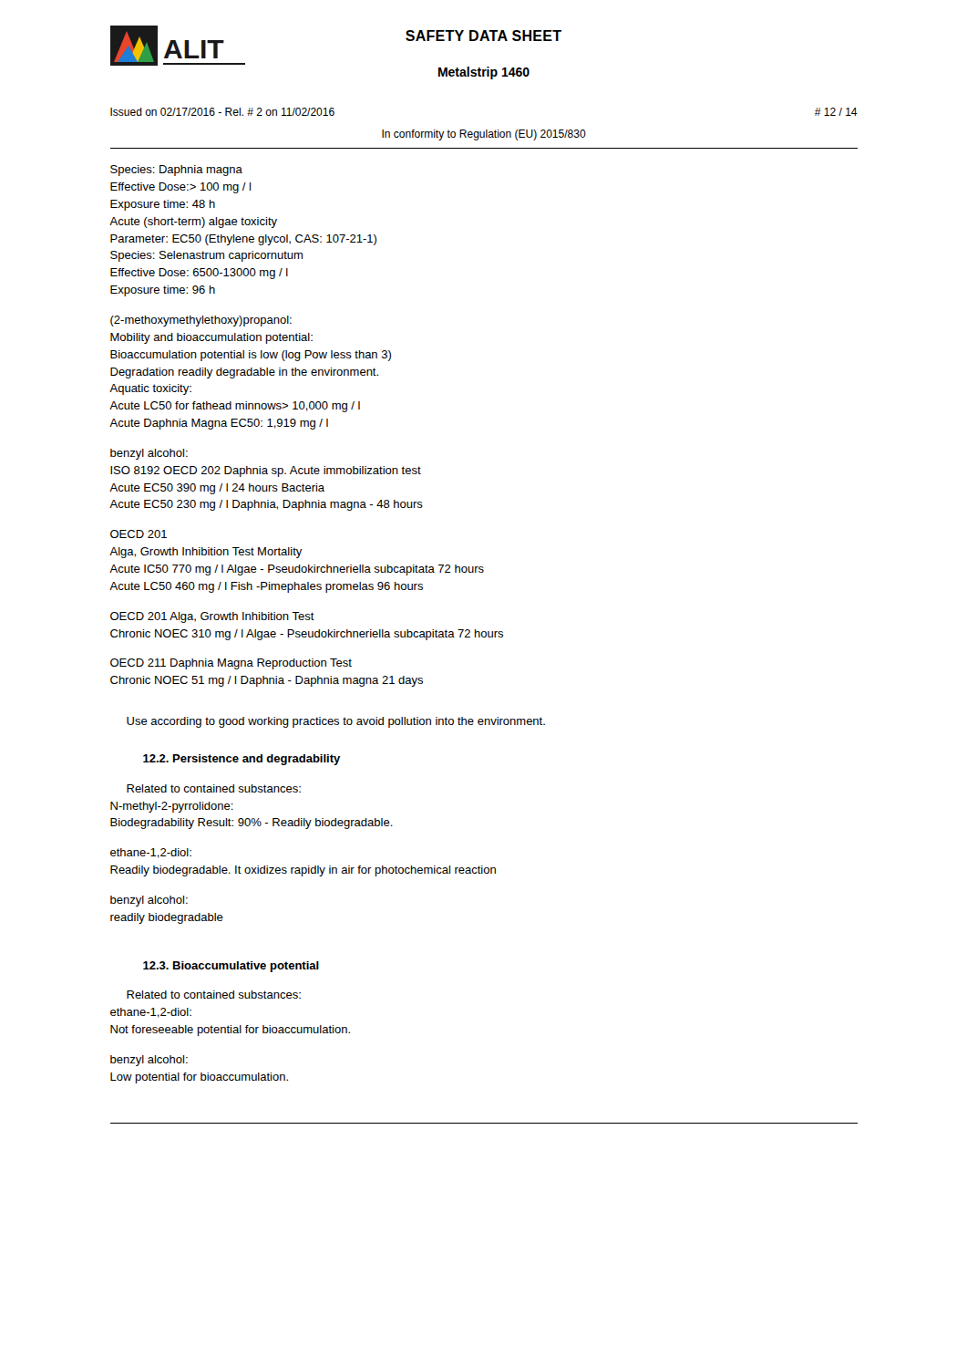ALIT
SAFETY DATA SHEET
Metalstrip 1460
Issued on 02/17/2016 - Rel. # 2 on 11/02/2016 # 12 / 14
In conformity to Regulation (EU) 2015/830
Species: Daphnia magna Effective Dose:> 100 mg / l Exposure time: 48 h Acute (short-term) algae toxicity Parameter: EC50 (Ethylene glycol, CAS: 107-21-1) Species: Selenastrum capricornutum Effective Dose: 6500-13000 mg / l Exposure time: 96 h
(2-methoxymethylethoxy)propanol: Mobility and bioaccumulation potential: Bioaccumulation potential is low (log Pow less than 3) Degradation readily degradable in the environment. Aquatic toxicity: Acute LC50 for fathead minnows> 10,000 mg / l Acute Daphnia Magna EC50: 1,919 mg / l
benzyl alcohol: ISO 8192 OECD 202 Daphnia sp. Acute immobilization test Acute EC50 390 mg / l 24 hours Bacteria Acute EC50 230 mg / l Daphnia, Daphnia magna - 48 hours
OECD 201 Alga, Growth Inhibition Test Mortality Acute IC50 770 mg / l Algae - Pseudokirchneriella subcapitata 72 hours Acute LC50 460 mg / l Fish -Pimephales promelas 96 hours
OECD 201 Alga, Growth Inhibition Test Chronic NOEC 310 mg / l Algae - Pseudokirchneriella subcapitata 72 hours
OECD 211 Daphnia Magna Reproduction Test Chronic NOEC 51 mg / l Daphnia - Daphnia magna 21 days
Use according to good working practices to avoid pollution into the environment.
12.2. Persistence and degradability
Related to contained substances: N-methyl-2-pyrrolidone: Biodegradability Result: 90% - Readily biodegradable.
ethane-1,2-diol: Readily biodegradable. It oxidizes rapidly in air for photochemical reaction
benzyl alcohol: readily biodegradable
12.3. Bioaccumulative potential
Related to contained substances: ethane-1,2-diol: Not foreseeable potential for bioaccumulation.
benzyl alcohol: Low potential for bioaccumulation.